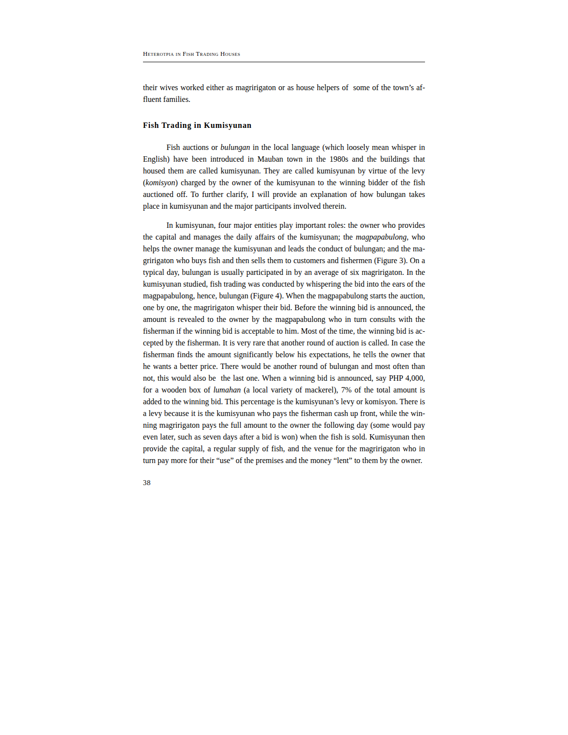Heterotpia in Fish Trading Houses
their wives worked either as magririgaton or as house helpers of some of the town’s affluent families.
Fish Trading in Kumisyunan
Fish auctions or bulungan in the local language (which loosely mean whisper in English) have been introduced in Mauban town in the 1980s and the buildings that housed them are called kumisyunan. They are called kumisyunan by virtue of the levy (komisyon) charged by the owner of the kumisyunan to the winning bidder of the fish auctioned off. To further clarify, I will provide an explanation of how bulungan takes place in kumisyunan and the major participants involved therein.
In kumisyunan, four major entities play important roles: the owner who provides the capital and manages the daily affairs of the kumisyunan; the magpapabulong, who helps the owner manage the kumisyunan and leads the conduct of bulungan; and the magririgaton who buys fish and then sells them to customers and fishermen (Figure 3). On a typical day, bulungan is usually participated in by an average of six magririgaton. In the kumisyunan studied, fish trading was conducted by whispering the bid into the ears of the magpapabulong, hence, bulungan (Figure 4). When the magpapabulong starts the auction, one by one, the magririgaton whisper their bid. Before the winning bid is announced, the amount is revealed to the owner by the magpapabulong who in turn consults with the fisherman if the winning bid is acceptable to him. Most of the time, the winning bid is accepted by the fisherman. It is very rare that another round of auction is called. In case the fisherman finds the amount significantly below his expectations, he tells the owner that he wants a better price. There would be another round of bulungan and most often than not, this would also be the last one. When a winning bid is announced, say PHP 4,000, for a wooden box of lumahan (a local variety of mackerel), 7% of the total amount is added to the winning bid. This percentage is the kumisyunan’s levy or komisyon. There is a levy because it is the kumisyunan who pays the fisherman cash up front, while the winning magririgaton pays the full amount to the owner the following day (some would pay even later, such as seven days after a bid is won) when the fish is sold. Kumisyunan then provide the capital, a regular supply of fish, and the venue for the magririgaton who in turn pay more for their “use” of the premises and the money “lent” to them by the owner.
38